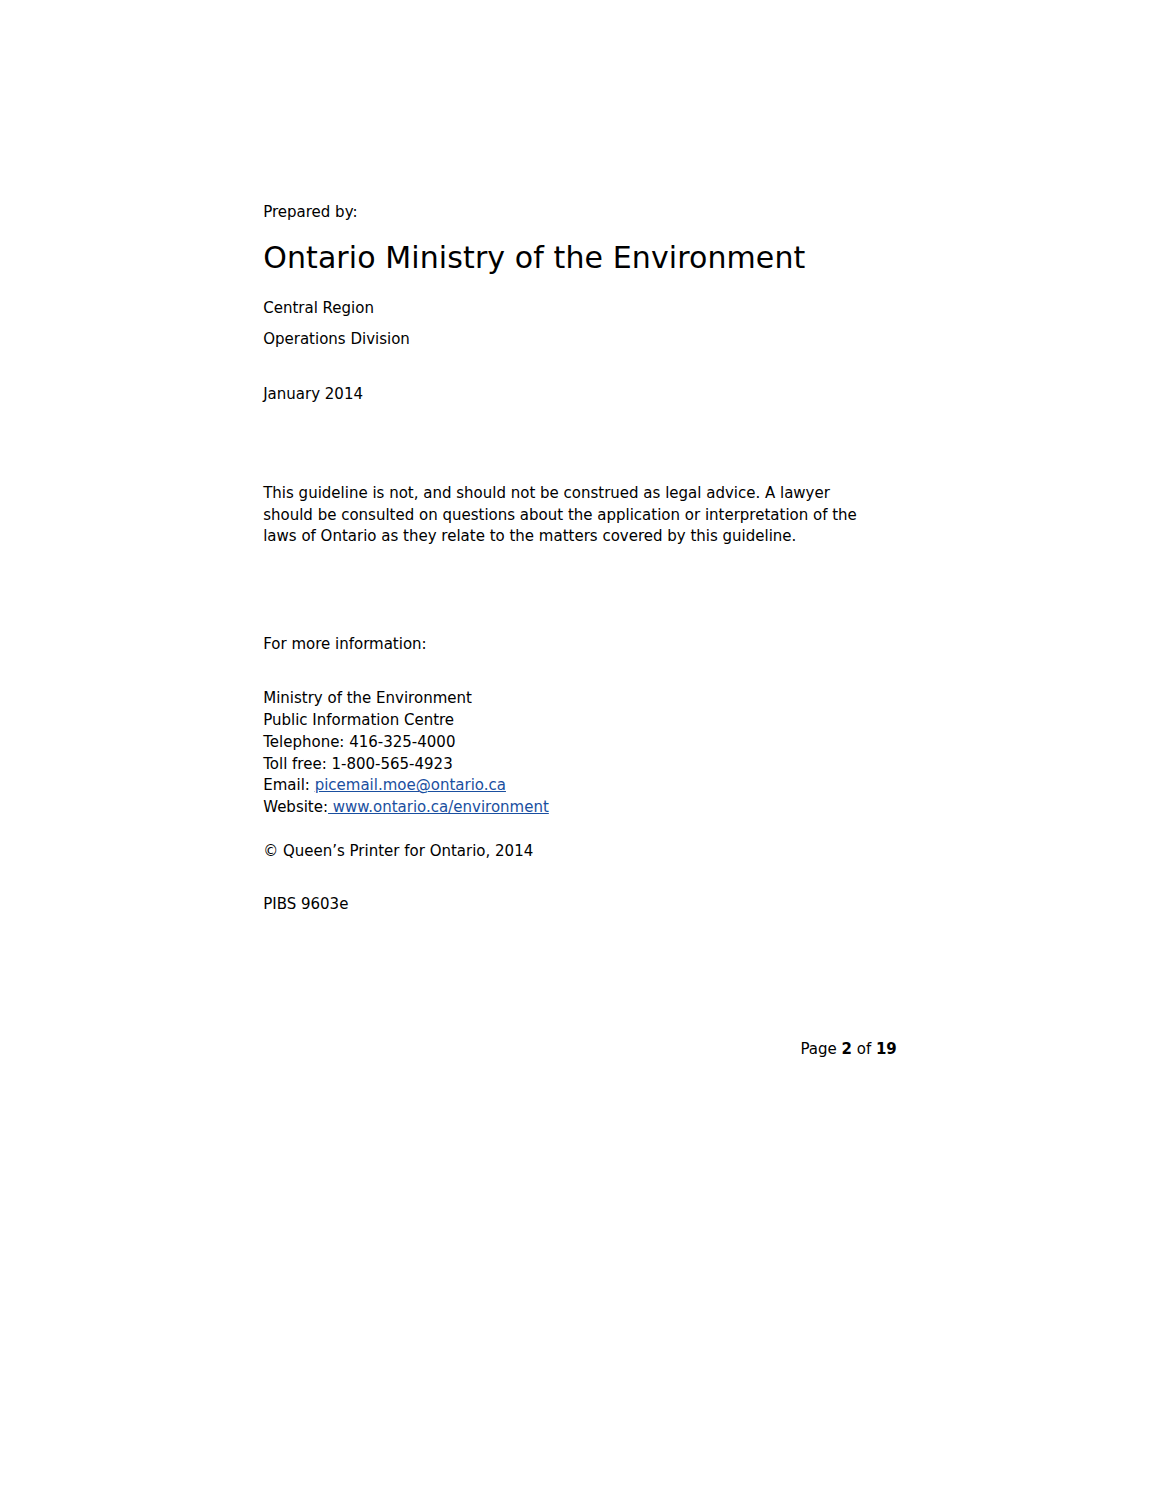Prepared by:
Ontario Ministry of the Environment
Central Region
Operations Division
January 2014
This guideline is not, and should not be construed as legal advice. A lawyer should be consulted on questions about the application or interpretation of the laws of Ontario as they relate to the matters covered by this guideline.
For more information:
Ministry of the Environment
Public Information Centre
Telephone: 416-325-4000
Toll free: 1-800-565-4923
Email: picemail.moe@ontario.ca
Website: www.ontario.ca/environment
© Queen’s Printer for Ontario, 2014
PIBS 9603e
Page 2 of 19